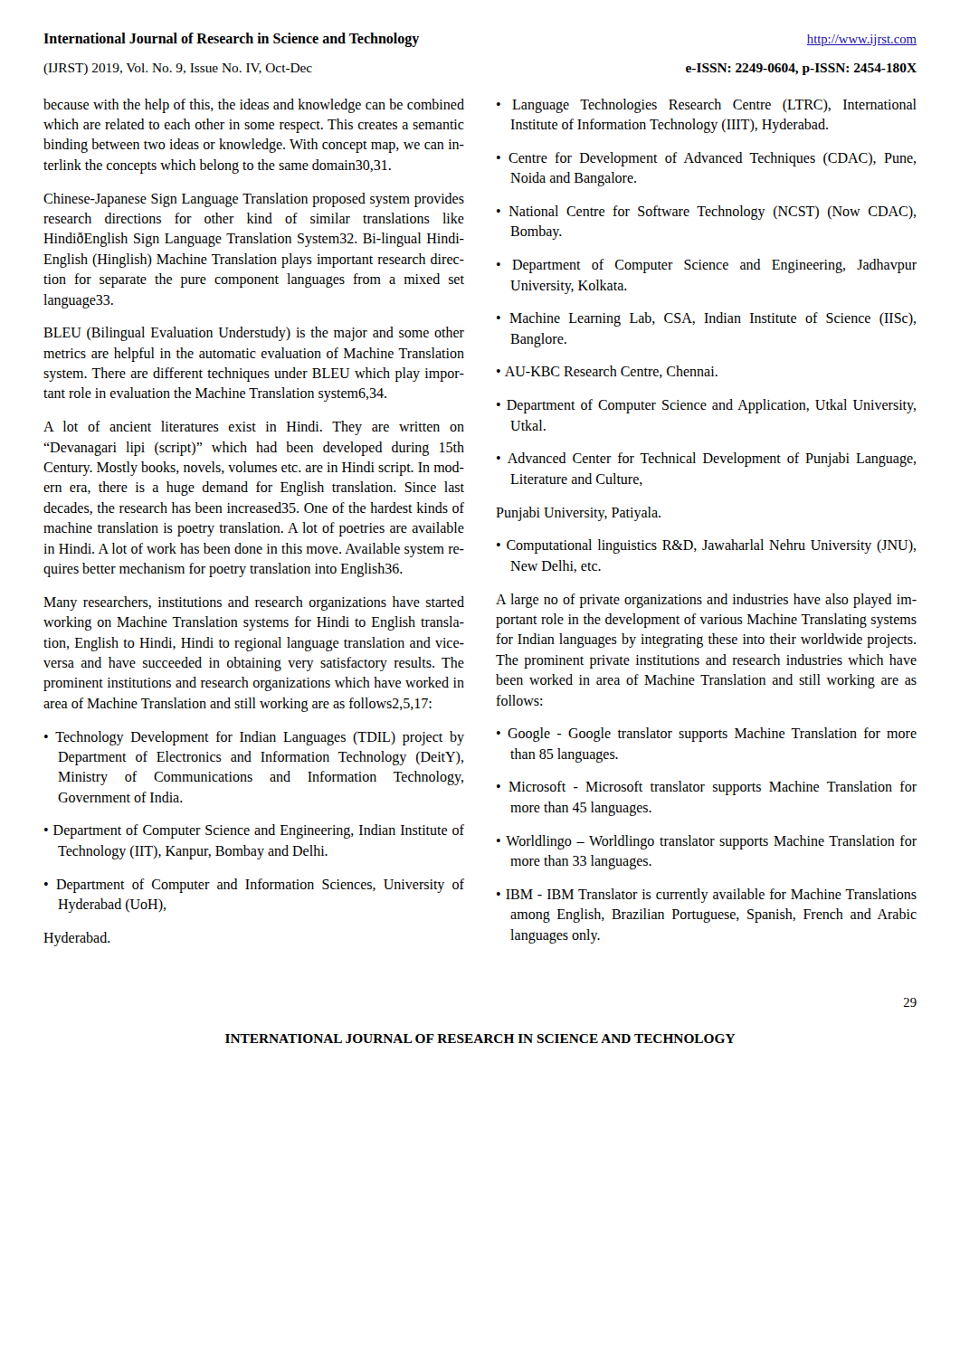International Journal of Research in Science and Technology http://www.ijrst.com
(IJRST) 2019, Vol. No. 9, Issue No. IV, Oct-Dec e-ISSN: 2249-0604, p-ISSN: 2454-180X
because with the help of this, the ideas and knowledge can be combined which are related to each other in some respect. This creates a semantic binding between two ideas or knowledge. With concept map, we can interlink the concepts which belong to the same domain30,31.
Chinese-Japanese Sign Language Translation proposed system provides research directions for other kind of similar translations like HindiðEnglish Sign Language Translation System32. Bi-lingual Hindi-English (Hinglish) Machine Translation plays important research direction for separate the pure component languages from a mixed set language33.
BLEU (Bilingual Evaluation Understudy) is the major and some other metrics are helpful in the automatic evaluation of Machine Translation system. There are different techniques under BLEU which play important role in evaluation the Machine Translation system6,34.
A lot of ancient literatures exist in Hindi. They are written on “Devanagari lipi (script)” which had been developed during 15th Century. Mostly books, novels, volumes etc. are in Hindi script. In modern era, there is a huge demand for English translation. Since last decades, the research has been increased35. One of the hardest kinds of machine translation is poetry translation. A lot of poetries are available in Hindi. A lot of work has been done in this move. Available system requires better mechanism for poetry translation into English36.
Many researchers, institutions and research organizations have started working on Machine Translation systems for Hindi to English translation, English to Hindi, Hindi to regional language translation and vice-versa and have succeeded in obtaining very satisfactory results. The prominent institutions and research organizations which have worked in area of Machine Translation and still working are as follows2,5,17:
Technology Development for Indian Languages (TDIL) project by Department of Electronics and Information Technology (DeitY), Ministry of Communications and Information Technology, Government of India.
Department of Computer Science and Engineering, Indian Institute of Technology (IIT), Kanpur, Bombay and Delhi.
Department of Computer and Information Sciences, University of Hyderabad (UoH),
Hyderabad.
Language Technologies Research Centre (LTRC), International Institute of Information Technology (IIIT), Hyderabad.
Centre for Development of Advanced Techniques (CDAC), Pune, Noida and Bangalore.
National Centre for Software Technology (NCST) (Now CDAC), Bombay.
Department of Computer Science and Engineering, Jadhavpur University, Kolkata.
Machine Learning Lab, CSA, Indian Institute of Science (IISc), Banglore.
AU-KBC Research Centre, Chennai.
Department of Computer Science and Application, Utkal University, Utkal.
Advanced Center for Technical Development of Punjabi Language, Literature and Culture,
Punjabi University, Patiyala.
Computational linguistics R&D, Jawaharlal Nehru University (JNU), New Delhi, etc.
A large no of private organizations and industries have also played important role in the development of various Machine Translating systems for Indian languages by integrating these into their worldwide projects. The prominent private institutions and research industries which have been worked in area of Machine Translation and still working are as follows:
Google - Google translator supports Machine Translation for more than 85 languages.
Microsoft - Microsoft translator supports Machine Translation for more than 45 languages.
Worldlingo – Worldlingo translator supports Machine Translation for more than 33 languages.
IBM - IBM Translator is currently available for Machine Translations among English, Brazilian Portuguese, Spanish, French and Arabic languages only.
29
INTERNATIONAL JOURNAL OF RESEARCH IN SCIENCE AND TECHNOLOGY